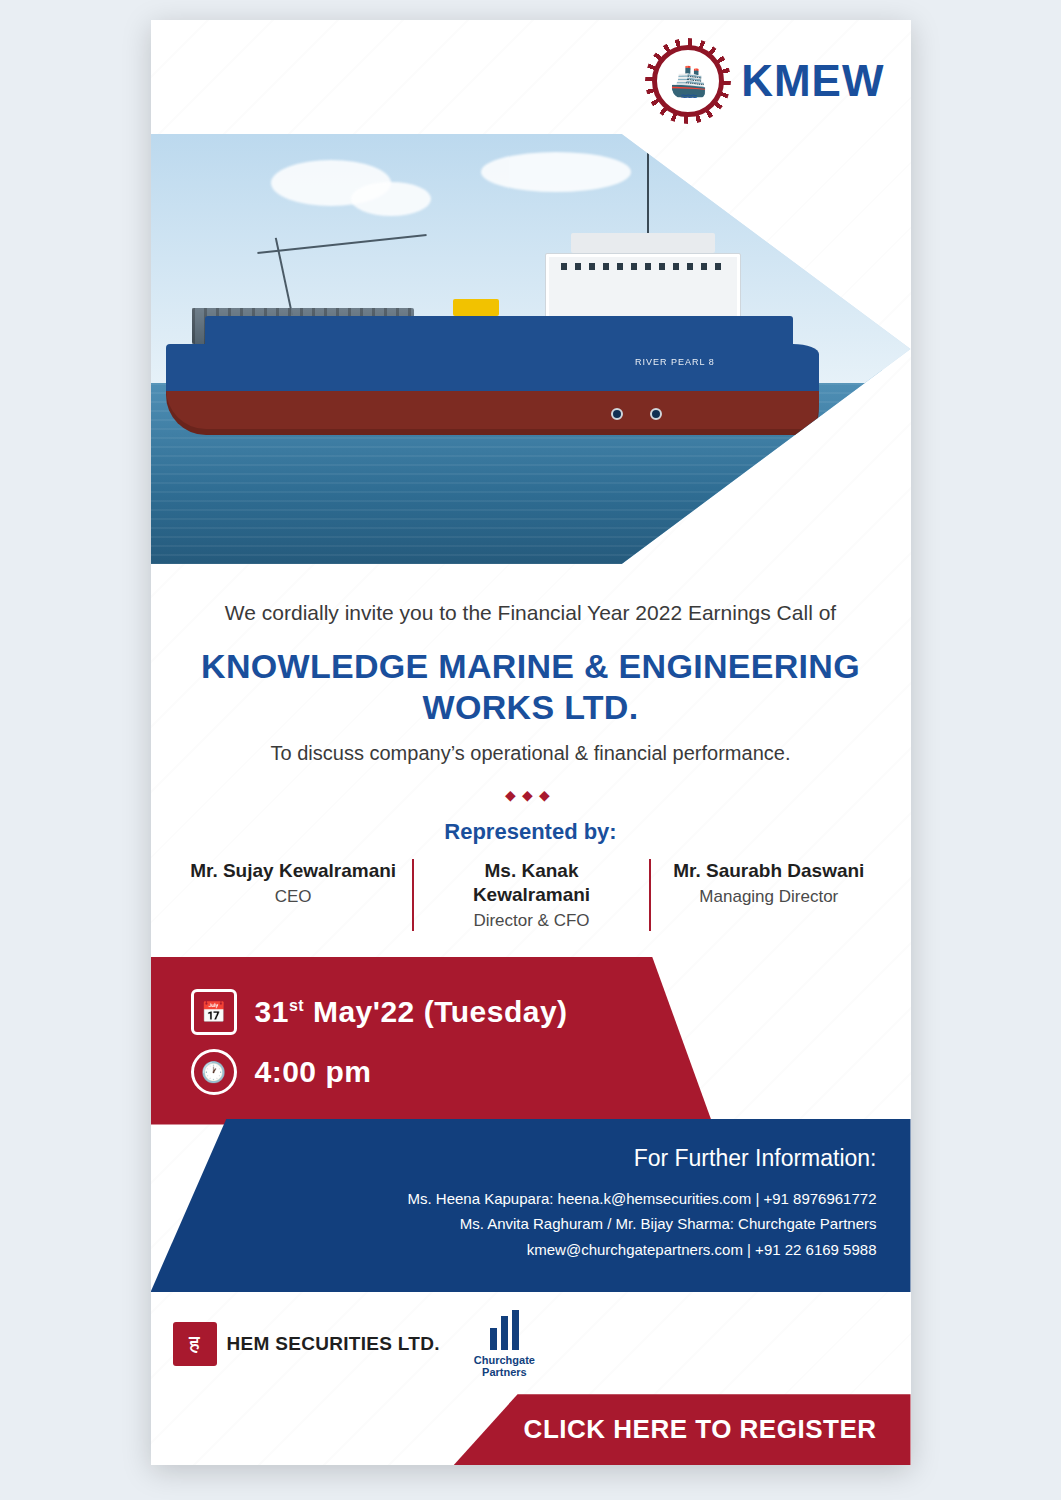🚢 ≈≈≈
KMEW
We cordially invite you to the Financial Year 2022 Earnings Call of
KNOWLEDGE MARINE & ENGINEERING WORKS LTD.
To discuss company’s operational & financial performance.
◆◆◆
Represented by:
Mr. Sujay Kewalramani
CEO
Ms. Kanak Kewalramani
Director & CFO
Mr. Saurabh Daswani
Managing Director
📅
31st May'22 (Tuesday)
🕐
4:00 pm
For Further Information:
Ms. Heena Kapupara: heena.k@hemsecurities.com | +91 8976961772
Ms. Anvita Raghuram / Mr. Bijay Sharma: Churchgate Partners
kmew@churchgatepartners.com | +91 22 6169 5988
ह
HEM SECURITIES LTD.
Churchgate
Partners
CLICK HERE TO REGISTER